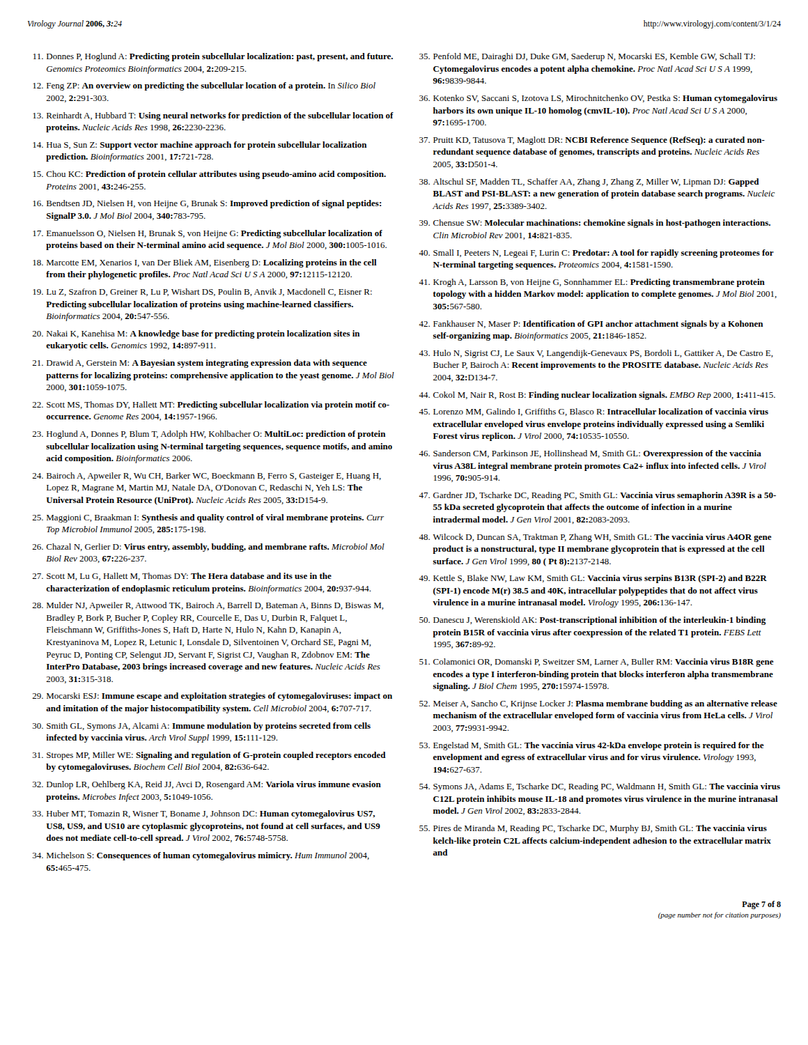Virology Journal 2006, 3: 24
http://www.virologyj.com/content/3/1/24
Donnes P, Hoglund A: Predicting protein subcellular localization: past, present, and future. Genomics Proteomics Bioinformatics 2004, 2: 209-215.
Feng ZP: An overview on predicting the subcellular location of a protein. In Silico Biol 2002, 2: 291-303.
Reinhardt A, Hubbard T: Using neural networks for prediction of the subcellular location of proteins. Nucleic Acids Res 1998, 26: 2230-2236.
Hua S, Sun Z: Support vector machine approach for protein subcellular localization prediction. Bioinformatics 2001, 17: 721-728.
Chou KC: Prediction of protein cellular attributes using pseudo-amino acid composition. Proteins 2001, 43: 246-255.
Bendtsen JD, Nielsen H, von Heijne G, Brunak S: Improved prediction of signal peptides: SignalP 3.0. J Mol Biol 2004, 340: 783-795.
Emanuelsson O, Nielsen H, Brunak S, von Heijne G: Predicting subcellular localization of proteins based on their N-terminal amino acid sequence. J Mol Biol 2000, 300: 1005-1016.
Marcotte EM, Xenarios I, van Der Bliek AM, Eisenberg D: Localizing proteins in the cell from their phylogenetic profiles. Proc Natl Acad Sci U S A 2000, 97: 12115-12120.
Lu Z, Szafron D, Greiner R, Lu P, Wishart DS, Poulin B, Anvik J, Macdonell C, Eisner R: Predicting subcellular localization of proteins using machine-learned classifiers. Bioinformatics 2004, 20: 547-556.
Nakai K, Kanehisa M: A knowledge base for predicting protein localization sites in eukaryotic cells. Genomics 1992, 14: 897-911.
Drawid A, Gerstein M: A Bayesian system integrating expression data with sequence patterns for localizing proteins: comprehensive application to the yeast genome. J Mol Biol 2000, 301: 1059-1075.
Scott MS, Thomas DY, Hallett MT: Predicting subcellular localization via protein motif co-occurrence. Genome Res 2004, 14: 1957-1966.
Hoglund A, Donnes P, Blum T, Adolph HW, Kohlbacher O: MultiLoc: prediction of protein subcellular localization using N-terminal targeting sequences, sequence motifs, and amino acid composition. Bioinformatics 2006.
Bairoch A, Apweiler R, Wu CH, Barker WC, Boeckmann B, Ferro S, Gasteiger E, Huang H, Lopez R, Magrane M, Martin MJ, Natale DA, O'Donovan C, Redaschi N, Yeh LS: The Universal Protein Resource (UniProt). Nucleic Acids Res 2005, 33: D154-9.
Maggioni C, Braakman I: Synthesis and quality control of viral membrane proteins. Curr Top Microbiol Immunol 2005, 285: 175-198.
Chazal N, Gerlier D: Virus entry, assembly, budding, and membrane rafts. Microbiol Mol Biol Rev 2003, 67: 226-237.
Scott M, Lu G, Hallett M, Thomas DY: The Hera database and its use in the characterization of endoplasmic reticulum proteins. Bioinformatics 2004, 20: 937-944.
Mulder NJ, Apweiler R, Attwood TK, Bairoch A, Barrell D, Bateman A, Binns D, Biswas M, Bradley P, Bork P, Bucher P, Copley RR, Courcelle E, Das U, Durbin R, Falquet L, Fleischmann W, Griffiths-Jones S, Haft D, Harte N, Hulo N, Kahn D, Kanapin A, Krestyaninova M, Lopez R, Letunic I, Lonsdale D, Silventoinen V, Orchard SE, Pagni M, Peyruc D, Ponting CP, Selengut JD, Servant F, Sigrist CJ, Vaughan R, Zdobnov EM: The InterPro Database, 2003 brings increased coverage and new features. Nucleic Acids Res 2003, 31: 315-318.
Mocarski ESJ: Immune escape and exploitation strategies of cytomegaloviruses: impact on and imitation of the major histocompatibility system. Cell Microbiol 2004, 6: 707-717.
Smith GL, Symons JA, Alcami A: Immune modulation by proteins secreted from cells infected by vaccinia virus. Arch Virol Suppl 1999, 15: 111-129.
Stropes MP, Miller WE: Signaling and regulation of G-protein coupled receptors encoded by cytomegaloviruses. Biochem Cell Biol 2004, 82: 636-642.
Dunlop LR, Oehlberg KA, Reid JJ, Avci D, Rosengard AM: Variola virus immune evasion proteins. Microbes Infect 2003, 5: 1049-1056.
Huber MT, Tomazin R, Wisner T, Boname J, Johnson DC: Human cytomegalovirus US7, US8, US9, and US10 are cytoplasmic glycoproteins, not found at cell surfaces, and US9 does not mediate cell-to-cell spread. J Virol 2002, 76: 5748-5758.
Michelson S: Consequences of human cytomegalovirus mimicry. Hum Immunol 2004, 65: 465-475.
Penfold ME, Dairaghi DJ, Duke GM, Saederup N, Mocarski ES, Kemble GW, Schall TJ: Cytomegalovirus encodes a potent alpha chemokine. Proc Natl Acad Sci U S A 1999, 96: 9839-9844.
Kotenko SV, Saccani S, Izotova LS, Mirochnitchenko OV, Pestka S: Human cytomegalovirus harbors its own unique IL-10 homolog (cmvIL-10). Proc Natl Acad Sci U S A 2000, 97: 1695-1700.
Pruitt KD, Tatusova T, Maglott DR: NCBI Reference Sequence (RefSeq): a curated non-redundant sequence database of genomes, transcripts and proteins. Nucleic Acids Res 2005, 33: D501-4.
Altschul SF, Madden TL, Schaffer AA, Zhang J, Zhang Z, Miller W, Lipman DJ: Gapped BLAST and PSI-BLAST: a new generation of protein database search programs. Nucleic Acids Res 1997, 25: 3389-3402.
Chensue SW: Molecular machinations: chemokine signals in host-pathogen interactions. Clin Microbiol Rev 2001, 14: 821-835.
Small I, Peeters N, Legeai F, Lurin C: Predotar: A tool for rapidly screening proteomes for N-terminal targeting sequences. Proteomics 2004, 4: 1581-1590.
Krogh A, Larsson B, von Heijne G, Sonnhammer EL: Predicting transmembrane protein topology with a hidden Markov model: application to complete genomes. J Mol Biol 2001, 305: 567-580.
Fankhauser N, Maser P: Identification of GPI anchor attachment signals by a Kohonen self-organizing map. Bioinformatics 2005, 21: 1846-1852.
Hulo N, Sigrist CJ, Le Saux V, Langendijk-Genevaux PS, Bordoli L, Gattiker A, De Castro E, Bucher P, Bairoch A: Recent improvements to the PROSITE database. Nucleic Acids Res 2004, 32: D134-7.
Cokol M, Nair R, Rost B: Finding nuclear localization signals. EMBO Rep 2000, 1: 411-415.
Lorenzo MM, Galindo I, Griffiths G, Blasco R: Intracellular localization of vaccinia virus extracellular enveloped virus envelope proteins individually expressed using a Semliki Forest virus replicon. J Virol 2000, 74: 10535-10550.
Sanderson CM, Parkinson JE, Hollinshead M, Smith GL: Overexpression of the vaccinia virus A38L integral membrane protein promotes Ca2+ influx into infected cells. J Virol 1996, 70: 905-914.
Gardner JD, Tscharke DC, Reading PC, Smith GL: Vaccinia virus semaphorin A39R is a 50-55 kDa secreted glycoprotein that affects the outcome of infection in a murine intradermal model. J Gen Virol 2001, 82: 2083-2093.
Wilcock D, Duncan SA, Traktman P, Zhang WH, Smith GL: The vaccinia virus A4OR gene product is a nonstructural, type II membrane glycoprotein that is expressed at the cell surface. J Gen Virol 1999, 80 ( Pt 8): 2137-2148.
Kettle S, Blake NW, Law KM, Smith GL: Vaccinia virus serpins B13R (SPI-2) and B22R (SPI-1) encode M(r) 38.5 and 40K, intracellular polypeptides that do not affect virus virulence in a murine intranasal model. Virology 1995, 206: 136-147.
Danescu J, Werenskiold AK: Post-transcriptional inhibition of the interleukin-1 binding protein B15R of vaccinia virus after coexpression of the related T1 protein. FEBS Lett 1995, 367: 89-92.
Colamonici OR, Domanski P, Sweitzer SM, Larner A, Buller RM: Vaccinia virus B18R gene encodes a type I interferon-binding protein that blocks interferon alpha transmembrane signaling. J Biol Chem 1995, 270: 15974-15978.
Meiser A, Sancho C, Krijnse Locker J: Plasma membrane budding as an alternative release mechanism of the extracellular enveloped form of vaccinia virus from HeLa cells. J Virol 2003, 77: 9931-9942.
Engelstad M, Smith GL: The vaccinia virus 42-kDa envelope protein is required for the envelopment and egress of extracellular virus and for virus virulence. Virology 1993, 194: 627-637.
Symons JA, Adams E, Tscharke DC, Reading PC, Waldmann H, Smith GL: The vaccinia virus C12L protein inhibits mouse IL-18 and promotes virus virulence in the murine intranasal model. J Gen Virol 2002, 83: 2833-2844.
Pires de Miranda M, Reading PC, Tscharke DC, Murphy BJ, Smith GL: The vaccinia virus kelch-like protein C2L affects calcium-independent adhesion to the extracellular matrix and
Page 7 of 8
(page number not for citation purposes)